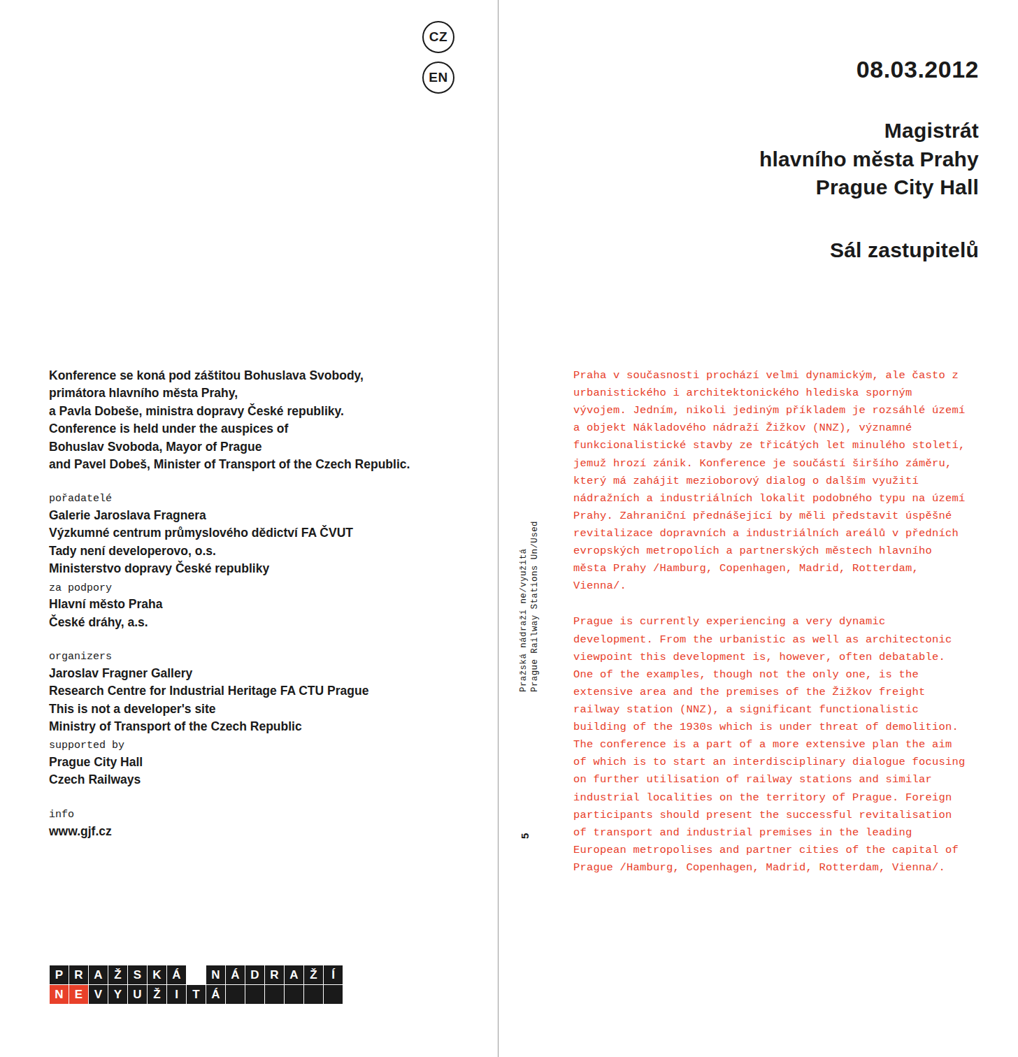CZ EN
08.03.2012
Magistrát
hlavního města Prahy
Prague City Hall
Sál zastupitelů
Konference se koná pod záštitou Bohuslava Svobody,
primátora hlavního města Prahy,
a Pavla Dobeše, ministra dopravy České republiky.
Conference is held under the auspices of
Bohuslav Svoboda, Mayor of Prague
and Pavel Dobeš, Minister of Transport of the Czech Republic.
pořadatelé
Galerie Jaroslava Fragnera
Výzkumné centrum průmyslového dědictví FA ČVUT
Tady není developerovo, o.s.
Ministerstvo dopravy České republiky
za podpory
Hlavní město Praha
České dráhy, a.s.
organizers
Jaroslav Fragner Gallery
Research Centre for Industrial Heritage FA CTU Prague
This is not a developer's site
Ministry of Transport of the Czech Republic
supported by
Prague City Hall
Czech Railways
info
www.gjf.cz
Pražská nádraží ne/využitá Prague Railway Stations Un/Used
5
Praha v současnosti prochází velmi dynamickým, ale často z urbanistického i architektonického hlediska sporným vývojem. Jedním, nikoli jediným příkladem je rozsáhlé území a objekt Nákladového nádraží Žižkov (NNZ), významné funkcionalistické stavby ze třicátých let minulého století, jemuž hrozí zánik. Konference je součástí širšího záměru, který má zahájit mezioborový dialog o dalším využití nádražních a industriálních lokalit podobného typu na území Prahy. Zahraniční přednášející by měli představit úspěšné revitalizace dopravních a industriálních areálů v předních evropských metropolích a partnerských městech hlavního města Prahy /Hamburg, Copenhagen, Madrid, Rotterdam, Vienna/.
Prague is currently experiencing a very dynamic development. From the urbanistic as well as architectonic viewpoint this development is, however, often debatable. One of the examples, though not the only one, is the extensive area and the premises of the Žižkov freight railway station (NNZ), a significant functionalistic building of the 1930s which is under threat of demolition. The conference is a part of a more extensive plan the aim of which is to start an interdisciplinary dialogue focusing on further utilisation of railway stations and similar industrial localities on the territory of Prague. Foreign participants should present the successful revitalisation of transport and industrial premises in the leading European metropolises and partner cities of the capital of Prague /Hamburg, Copenhagen, Madrid, Rotterdam, Vienna/.
| P | R | A | Ž | S | K | Á | | N | Á | D | R | A | Ž | Í |
| N | E | V | Y | U | Ž | I | T | Á | | | | | | |